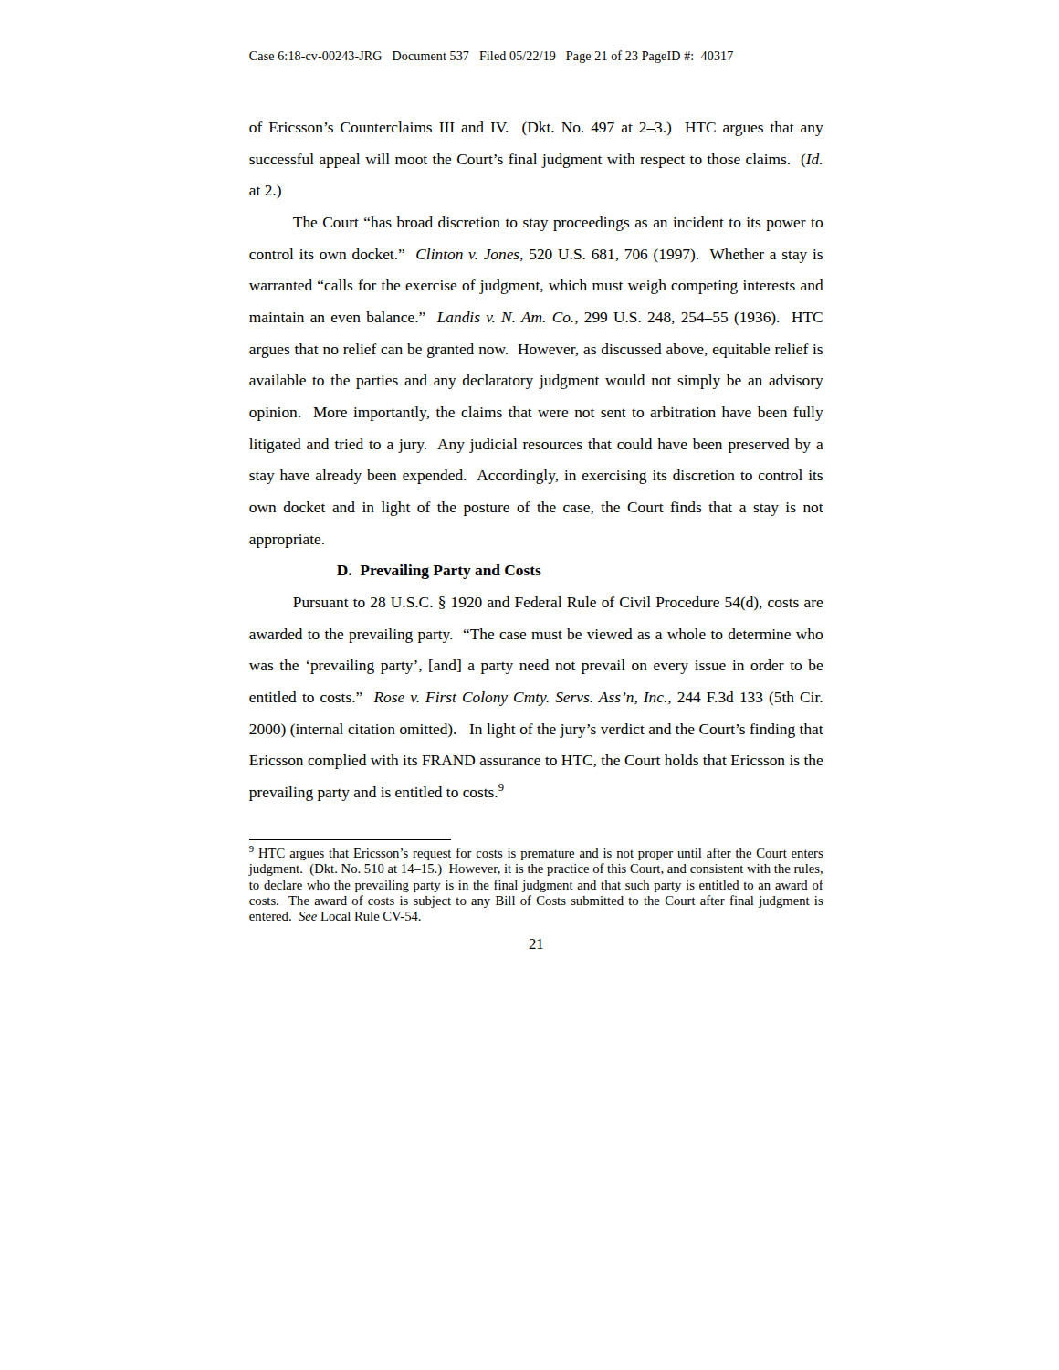Case 6:18-cv-00243-JRG Document 537 Filed 05/22/19 Page 21 of 23 PageID #: 40317
of Ericsson’s Counterclaims III and IV. (Dkt. No. 497 at 2–3.) HTC argues that any successful appeal will moot the Court’s final judgment with respect to those claims. (Id. at 2.)
The Court “has broad discretion to stay proceedings as an incident to its power to control its own docket.” Clinton v. Jones, 520 U.S. 681, 706 (1997). Whether a stay is warranted “calls for the exercise of judgment, which must weigh competing interests and maintain an even balance.” Landis v. N. Am. Co., 299 U.S. 248, 254–55 (1936). HTC argues that no relief can be granted now. However, as discussed above, equitable relief is available to the parties and any declaratory judgment would not simply be an advisory opinion. More importantly, the claims that were not sent to arbitration have been fully litigated and tried to a jury. Any judicial resources that could have been preserved by a stay have already been expended. Accordingly, in exercising its discretion to control its own docket and in light of the posture of the case, the Court finds that a stay is not appropriate.
D. Prevailing Party and Costs
Pursuant to 28 U.S.C. § 1920 and Federal Rule of Civil Procedure 54(d), costs are awarded to the prevailing party. “The case must be viewed as a whole to determine who was the ‘prevailing party’, [and] a party need not prevail on every issue in order to be entitled to costs.” Rose v. First Colony Cmty. Servs. Ass’n, Inc., 244 F.3d 133 (5th Cir. 2000) (internal citation omitted). In light of the jury’s verdict and the Court’s finding that Ericsson complied with its FRAND assurance to HTC, the Court holds that Ericsson is the prevailing party and is entitled to costs.9
9 HTC argues that Ericsson’s request for costs is premature and is not proper until after the Court enters judgment. (Dkt. No. 510 at 14–15.) However, it is the practice of this Court, and consistent with the rules, to declare who the prevailing party is in the final judgment and that such party is entitled to an award of costs. The award of costs is subject to any Bill of Costs submitted to the Court after final judgment is entered. See Local Rule CV-54.
21